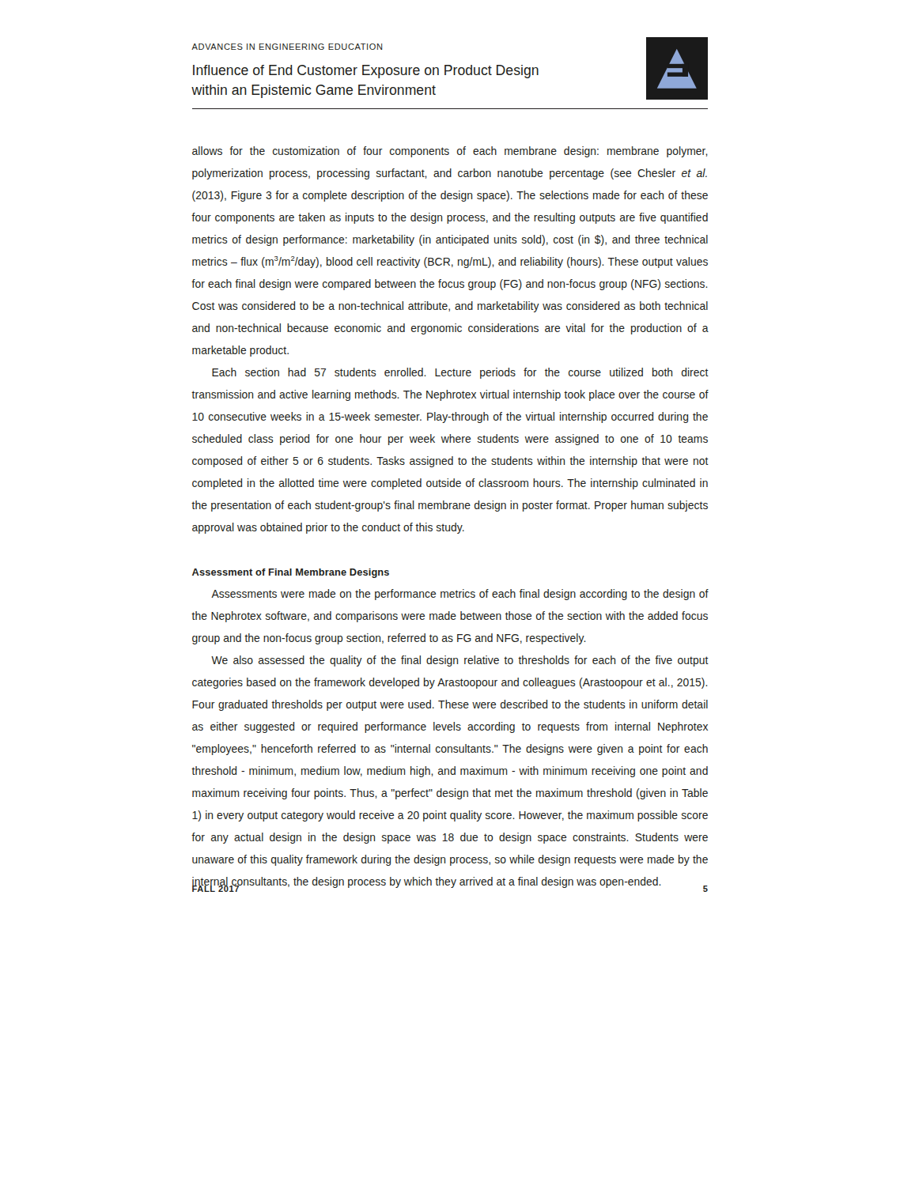Advances in Engineering Education
Influence of End Customer Exposure on Product Design
within an Epistemic Game Environment
allows for the customization of four components of each membrane design: membrane polymer, polymerization process, processing surfactant, and carbon nanotube percentage (see Chesler et al. (2013), Figure 3 for a complete description of the design space). The selections made for each of these four components are taken as inputs to the design process, and the resulting outputs are five quantified metrics of design performance: marketability (in anticipated units sold), cost (in $), and three technical metrics – flux (m3/m2/day), blood cell reactivity (BCR, ng/mL), and reliability (hours). These output values for each final design were compared between the focus group (FG) and non-focus group (NFG) sections. Cost was considered to be a non-technical attribute, and marketability was considered as both technical and non-technical because economic and ergonomic considerations are vital for the production of a marketable product.
Each section had 57 students enrolled. Lecture periods for the course utilized both direct transmission and active learning methods. The Nephrotex virtual internship took place over the course of 10 consecutive weeks in a 15-week semester. Play-through of the virtual internship occurred during the scheduled class period for one hour per week where students were assigned to one of 10 teams composed of either 5 or 6 students. Tasks assigned to the students within the internship that were not completed in the allotted time were completed outside of classroom hours. The internship culminated in the presentation of each student-group's final membrane design in poster format. Proper human subjects approval was obtained prior to the conduct of this study.
Assessment of Final Membrane Designs
Assessments were made on the performance metrics of each final design according to the design of the Nephrotex software, and comparisons were made between those of the section with the added focus group and the non-focus group section, referred to as FG and NFG, respectively.
We also assessed the quality of the final design relative to thresholds for each of the five output categories based on the framework developed by Arastoopour and colleagues (Arastoopour et al., 2015). Four graduated thresholds per output were used. These were described to the students in uniform detail as either suggested or required performance levels according to requests from internal Nephrotex "employees," henceforth referred to as "internal consultants." The designs were given a point for each threshold - minimum, medium low, medium high, and maximum - with minimum receiving one point and maximum receiving four points. Thus, a "perfect" design that met the maximum threshold (given in Table 1) in every output category would receive a 20 point quality score. However, the maximum possible score for any actual design in the design space was 18 due to design space constraints. Students were unaware of this quality framework during the design process, so while design requests were made by the internal consultants, the design process by which they arrived at a final design was open-ended.
Fall 2017 5